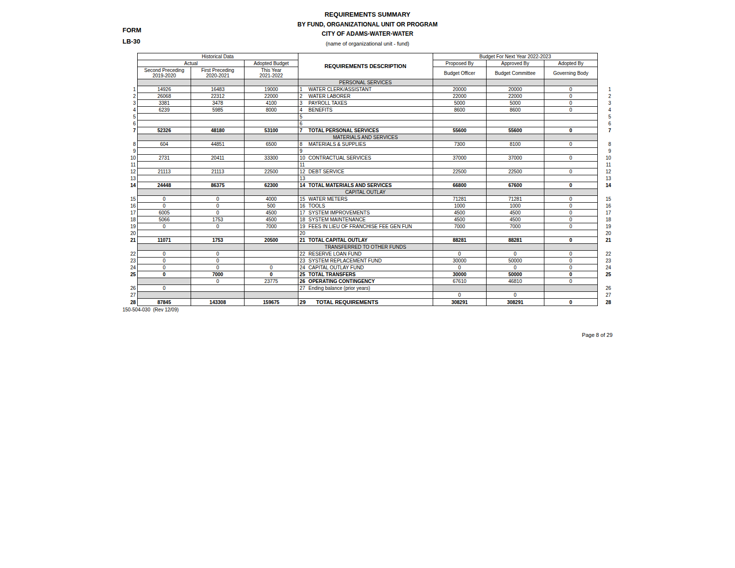FORM
LB-30
REQUIREMENTS SUMMARY
BY FUND, ORGANIZATIONAL UNIT OR PROGRAM
CITY OF ADAMS-WATER-WATER
(name of organizational unit - fund)
| | Historical Data | REQUIREMENTS DESCRIPTION | Budget For Next Year 2022-2023 | |
| --- | --- | --- | --- | --- |
| | Actual | Adopted Budget | Proposed By | Approved By | Adopted By | |
| | Second Preceding 2019-2020 | First Preceding 2020-2021 | This Year 2021-2022 | Budget Officer | Budget Committee | Governing Body | |
| | | | | PERSONAL SERVICES | | | | |
| 1 | 14926 | 16483 | 19000 | 1 WATER CLERK/ASSISTANT | 20000 | 20000 | 0 | 1 |
| 2 | 26068 | 22312 | 22000 | 2 WATER LABORER | 22000 | 22000 | 0 | 2 |
| 3 | 3381 | 3478 | 4100 | 3 PAYROLL TAXES | 5000 | 5000 | 0 | 3 |
| 4 | 6239 | 5985 | 8000 | 4 BENEFITS | 8600 | 8600 | 0 | 4 |
| 5 | | | | 5 | | | | 5 |
| 6 | | | | 6 | | | | 6 |
| 7 | 52326 | 48180 | 53100 | 7 TOTAL PERSONAL SERVICES | 55600 | 55600 | 0 | 7 |
| | | | | MATERIALS AND SERVICES | | | | |
| 8 | 604 | 44851 | 6500 | 8 MATERIALS & SUPPLIES | 7300 | 8100 | 0 | 8 |
| 9 | | | | 9 | | | | 9 |
| 10 | 2731 | 20411 | 33300 | 10 CONTRACTUAL SERVICES | 37000 | 37000 | 0 | 10 |
| 11 | | | | 11 | | | | 11 |
| 12 | 21113 | 21113 | 22500 | 12 DEBT SERVICE | 22500 | 22500 | 0 | 12 |
| 13 | | | | 13 | | | | 13 |
| 14 | 24448 | 86375 | 62300 | 14 TOTAL MATERIALS AND SERVICES | 66800 | 67600 | 0 | 14 |
| | | | | CAPITAL OUTLAY | | | | |
| 15 | 0 | 0 | 4000 | 15 WATER METERS | 71281 | 71281 | 0 | 15 |
| 16 | 0 | 0 | 500 | 16 TOOLS | 1000 | 1000 | 0 | 16 |
| 17 | 6005 | 0 | 4500 | 17 SYSTEM IMPROVEMENTS | 4500 | 4500 | 0 | 17 |
| 18 | 5066 | 1753 | 4500 | 18 SYSTEM MAINTENANCE | 4500 | 4500 | 0 | 18 |
| 19 | 0 | 0 | 7000 | 19 FEES IN LIEU OF FRANCHISE FEE GEN FUN | 7000 | 7000 | 0 | 19 |
| 20 | | | | 20 | | | | 20 |
| 21 | 11071 | 1753 | 20500 | 21 TOTAL CAPITAL OUTLAY | 88281 | 88281 | 0 | 21 |
| | | | | TRANSFERRED TO OTHER FUNDS | | | | |
| 22 | 0 | 0 | | 22 RESERVE LOAN FUND | 0 | 0 | 0 | 22 |
| 23 | 0 | 0 | | 23 SYSTEM REPLACEMENT FUND | 30000 | 50000 | 0 | 23 |
| 24 | 0 | 0 | 0 | 24 CAPITAL OUTLAY FUND | 0 | 0 | 0 | 24 |
| 25 | 0 | 7000 | 0 | 25 TOTAL TRANSFERS | 30000 | 50000 | 0 | 25 |
| | | 0 | 23775 | 26 OPERATING CONTINGENCY | 67610 | 46810 | 0 | |
| 26 | 0 | | | 27 Ending balance (prior years) | | | | 26 |
| 27 | | | | | 0 | 0 | | 27 |
| 28 | 87845 | 143308 | 159675 | 29 TOTAL REQUIREMENTS | 308291 | 308291 | 0 | 28 |
150-504-030 (Rev 12/09)
Page 8 of 29